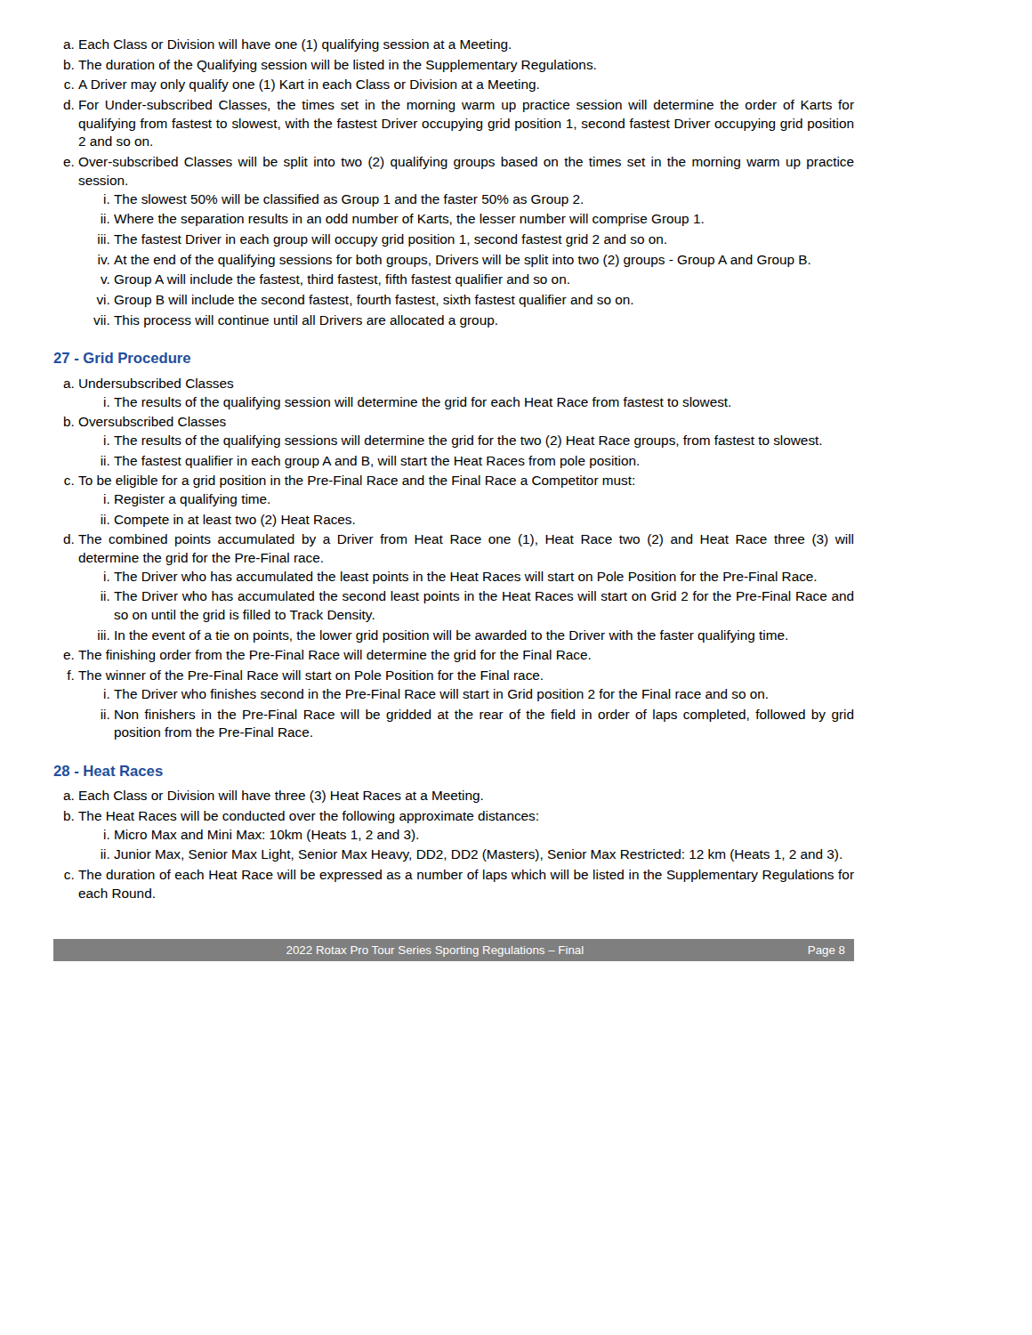Each Class or Division will have one (1) qualifying session at a Meeting.
The duration of the Qualifying session will be listed in the Supplementary Regulations.
A Driver may only qualify one (1) Kart in each Class or Division at a Meeting.
For Under-subscribed Classes, the times set in the morning warm up practice session will determine the order of Karts for qualifying from fastest to slowest, with the fastest Driver occupying grid position 1, second fastest Driver occupying grid position 2 and so on.
Over-subscribed Classes will be split into two (2) qualifying groups based on the times set in the morning warm up practice session.
The slowest 50% will be classified as Group 1 and the faster 50% as Group 2.
Where the separation results in an odd number of Karts, the lesser number will comprise Group 1.
The fastest Driver in each group will occupy grid position 1, second fastest grid 2 and so on.
At the end of the qualifying sessions for both groups, Drivers will be split into two (2) groups - Group A and Group B.
Group A will include the fastest, third fastest, fifth fastest qualifier and so on.
Group B will include the second fastest, fourth fastest, sixth fastest qualifier and so on.
This process will continue until all Drivers are allocated a group.
27 - Grid Procedure
Undersubscribed Classes
The results of the qualifying session will determine the grid for each Heat Race from fastest to slowest.
Oversubscribed Classes
The results of the qualifying sessions will determine the grid for the two (2) Heat Race groups, from fastest to slowest.
The fastest qualifier in each group A and B, will start the Heat Races from pole position.
To be eligible for a grid position in the Pre-Final Race and the Final Race a Competitor must:
Register a qualifying time.
Compete in at least two (2) Heat Races.
The combined points accumulated by a Driver from Heat Race one (1), Heat Race two (2) and Heat Race three (3) will determine the grid for the Pre-Final race.
The Driver who has accumulated the least points in the Heat Races will start on Pole Position for the Pre-Final Race.
The Driver who has accumulated the second least points in the Heat Races will start on Grid 2 for the Pre-Final Race and so on until the grid is filled to Track Density.
In the event of a tie on points, the lower grid position will be awarded to the Driver with the faster qualifying time.
The finishing order from the Pre-Final Race will determine the grid for the Final Race.
The winner of the Pre-Final Race will start on Pole Position for the Final race.
The Driver who finishes second in the Pre-Final Race will start in Grid position 2 for the Final race and so on.
Non finishers in the Pre-Final Race will be gridded at the rear of the field in order of laps completed, followed by grid position from the Pre-Final Race.
28 - Heat Races
Each Class or Division will have three (3) Heat Races at a Meeting.
The Heat Races will be conducted over the following approximate distances:
Micro Max and Mini Max: 10km (Heats 1, 2 and 3).
Junior Max, Senior Max Light, Senior Max Heavy, DD2, DD2 (Masters), Senior Max Restricted: 12 km (Heats 1, 2 and 3).
The duration of each Heat Race will be expressed as a number of laps which will be listed in the Supplementary Regulations for each Round.
2022 Rotax Pro Tour Series Sporting Regulations – Final Page 8